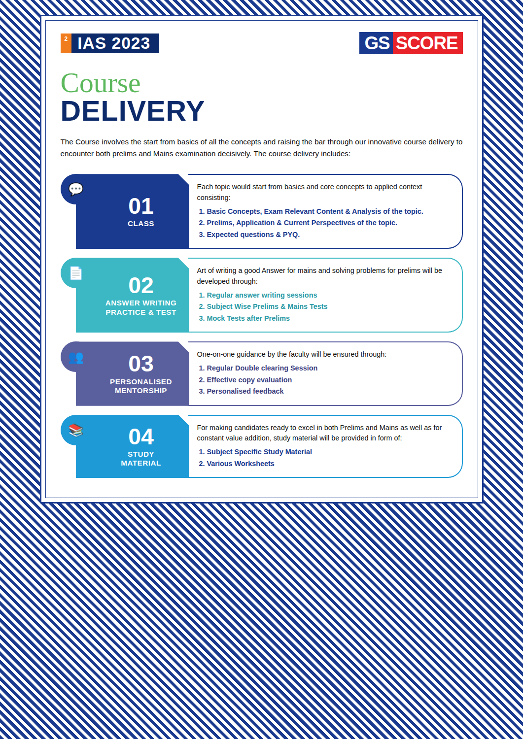2 IAS 2023
GS SCORE
Course DELIVERY
The Course involves the start from basics of all the concepts and raising the bar through our innovative course delivery to encounter both prelims and Mains examination decisively. The course delivery includes:
💬
01 CLASS
Each topic would start from basics and core concepts to applied context consisting:
Basic Concepts, Exam Relevant Content & Analysis of the topic.
Prelims, Application & Current Perspectives of the topic.
Expected questions & PYQ.
📄
02 ANSWER WRITING
PRACTICE & TEST
Art of writing a good Answer for mains and solving problems for prelims will be developed through:
Regular answer writing sessions
Subject Wise Prelims & Mains Tests
Mock Tests after Prelims
👥
03 PERSONALISED
MENTORSHIP
One-on-one guidance by the faculty will be ensured through:
Regular Double clearing Session
Effective copy evaluation
Personalised feedback
📚
04 STUDY
MATERIAL
For making candidates ready to excel in both Prelims and Mains as well as for constant value addition, study material will be provided in form of:
Subject Specific Study Material
Various Worksheets